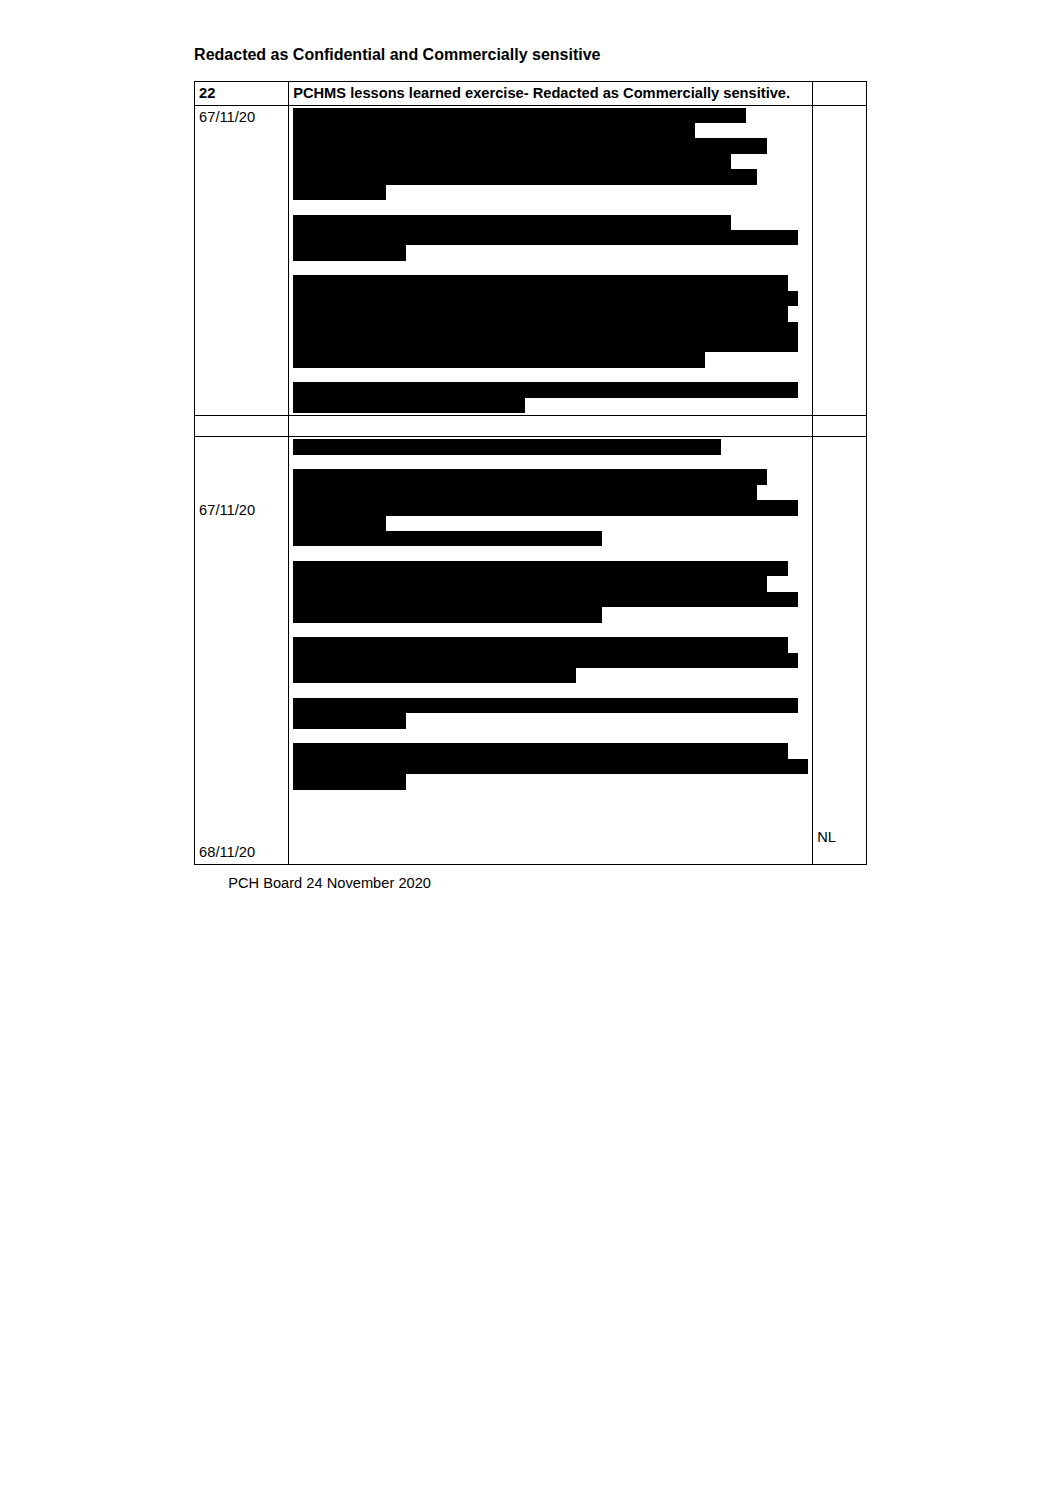Redacted as Confidential and Commercially sensitive
| 22 | PCHMS lessons learned exercise- Redacted as Commercially sensitive. | |
| 67/11/20 | | |
| 67/11/20 68/11/20 | | NL |
PCH Board 24 November 2020